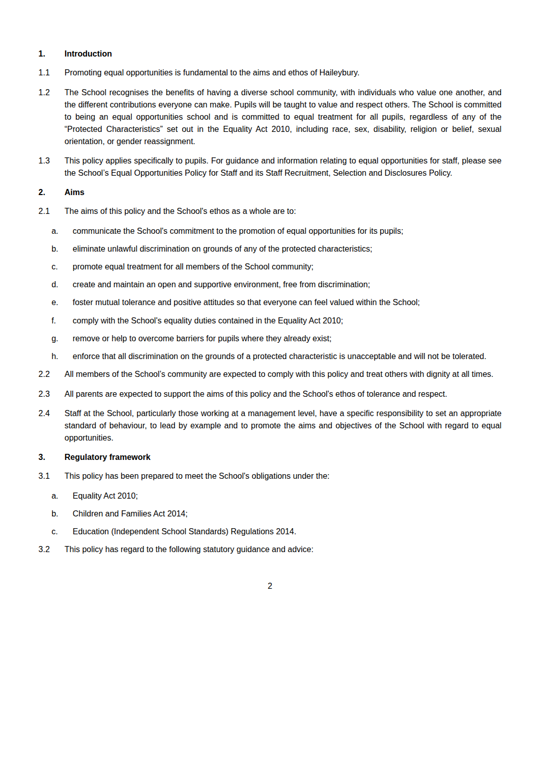1.
Introduction
1.1
Promoting equal opportunities is fundamental to the aims and ethos of Haileybury.
1.2
The School recognises the benefits of having a diverse school community, with individuals who value one another, and the different contributions everyone can make. Pupils will be taught to value and respect others. The School is committed to being an equal opportunities school and is committed to equal treatment for all pupils, regardless of any of the “Protected Characteristics” set out in the Equality Act 2010, including race, sex, disability, religion or belief, sexual orientation, or gender reassignment.
1.3
This policy applies specifically to pupils. For guidance and information relating to equal opportunities for staff, please see the School’s Equal Opportunities Policy for Staff and its Staff Recruitment, Selection and Disclosures Policy.
2.
Aims
2.1
The aims of this policy and the School's ethos as a whole are to:
a.
communicate the School's commitment to the promotion of equal opportunities for its pupils;
b.
eliminate unlawful discrimination on grounds of any of the protected characteristics;
c.
promote equal treatment for all members of the School community;
d.
create and maintain an open and supportive environment, free from discrimination;
e.
foster mutual tolerance and positive attitudes so that everyone can feel valued within the School;
f.
comply with the School's equality duties contained in the Equality Act 2010;
g.
remove or help to overcome barriers for pupils where they already exist;
h.
enforce that all discrimination on the grounds of a protected characteristic is unacceptable and will not be tolerated.
2.2
All members of the School’s community are expected to comply with this policy and treat others with dignity at all times.
2.3
All parents are expected to support the aims of this policy and the School's ethos of tolerance and respect.
2.4
Staff at the School, particularly those working at a management level, have a specific responsibility to set an appropriate standard of behaviour, to lead by example and to promote the aims and objectives of the School with regard to equal opportunities.
3.
Regulatory framework
3.1
This policy has been prepared to meet the School's obligations under the:
a.
Equality Act 2010;
b.
Children and Families Act 2014;
c.
Education (Independent School Standards) Regulations 2014.
3.2
This policy has regard to the following statutory guidance and advice:
2